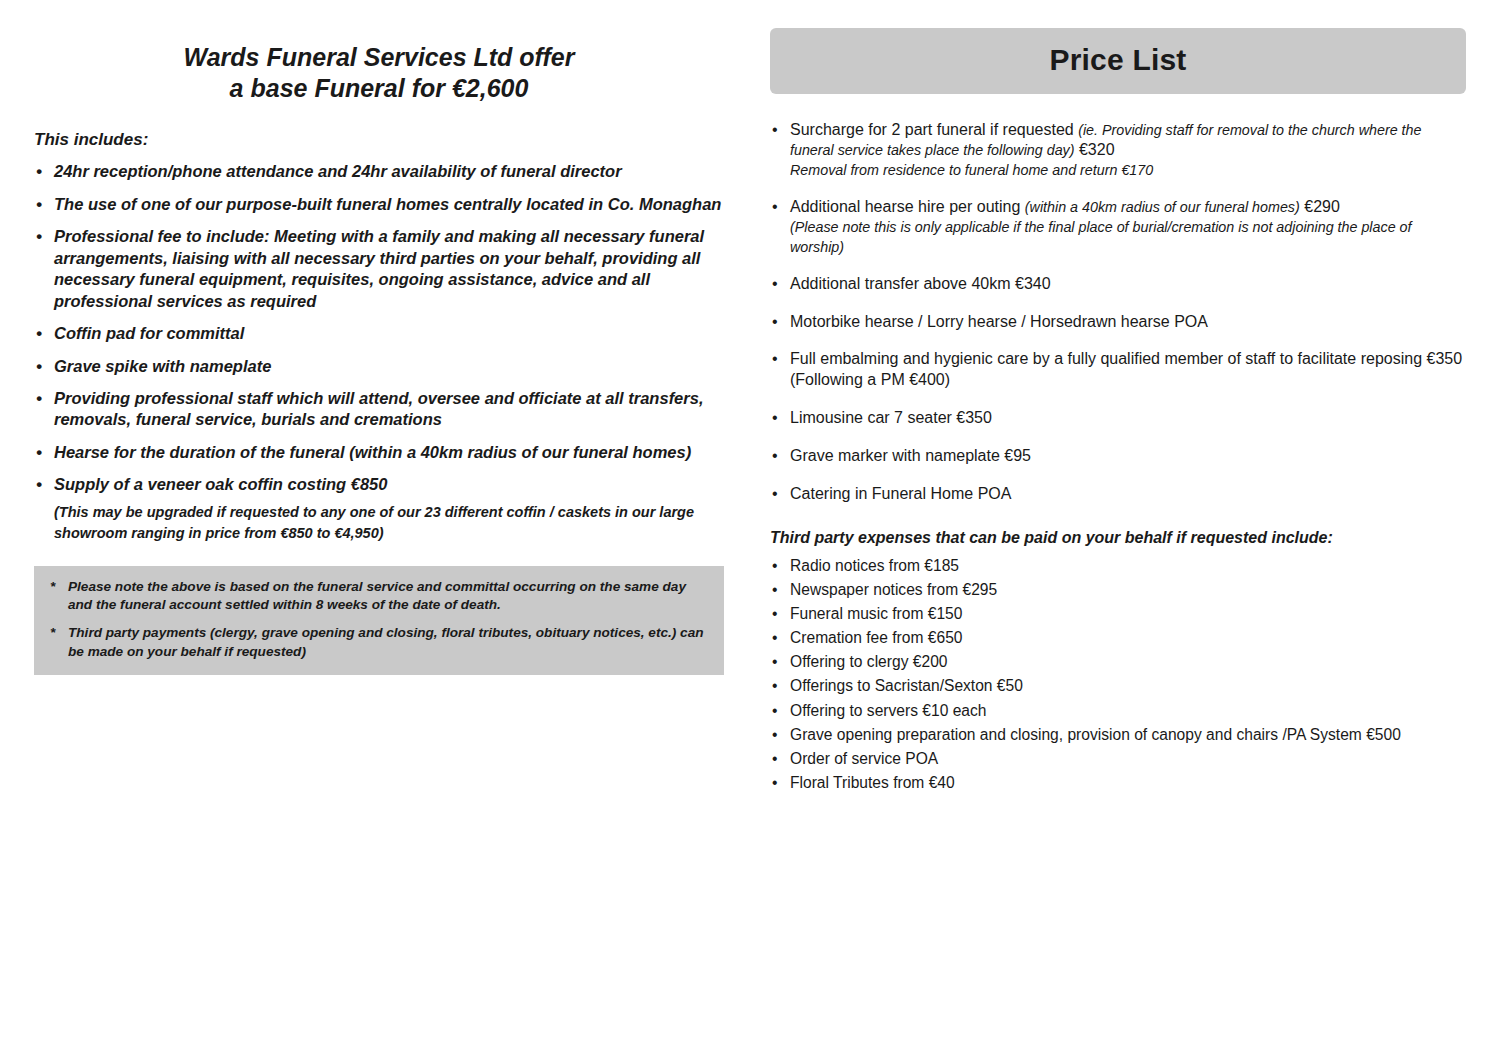Wards Funeral Services Ltd offer
a base Funeral for €2,600
This includes:
24hr reception/phone attendance and 24hr availability of funeral director
The use of one of our purpose-built funeral homes centrally located in Co. Monaghan
Professional fee to include: Meeting with a family and making all necessary funeral arrangements, liaising with all necessary third parties on your behalf, providing all necessary funeral equipment, requisites, ongoing assistance, advice and all professional services as required
Coffin pad for committal
Grave spike with nameplate
Providing professional staff which will attend, oversee and officiate at all transfers, removals, funeral service, burials and cremations
Hearse for the duration of the funeral (within a 40km radius of our funeral homes)
Supply of a veneer oak coffin costing €850 (This may be upgraded if requested to any one of our 23 different coffin / caskets in our large showroom ranging in price from €850 to €4,950)
Please note the above is based on the funeral service and committal occurring on the same day and the funeral account settled within 8 weeks of the date of death.
Third party payments (clergy, grave opening and closing, floral tributes, obituary notices, etc.) can be made on your behalf if requested)
Price List
Surcharge for 2 part funeral if requested (ie. Providing staff for removal to the church where the funeral service takes place the following day) €320 Removal from residence to funeral home and return €170
Additional hearse hire per outing (within a 40km radius of our funeral homes) €290 (Please note this is only applicable if the final place of burial/cremation is not adjoining the place of worship)
Additional transfer above 40km €340
Motorbike hearse / Lorry hearse / Horsedrawn hearse POA
Full embalming and hygienic care by a fully qualified member of staff to facilitate reposing €350
(Following a PM €400)
Limousine car 7 seater €350
Grave marker with nameplate €95
Catering in Funeral Home POA
Third party expenses that can be paid on your behalf if requested include:
Radio notices from €185
Newspaper notices from €295
Funeral music from €150
Cremation fee from €650
Offering to clergy €200
Offerings to Sacristan/Sexton €50
Offering to servers €10 each
Grave opening preparation and closing, provision of canopy and chairs /PA System €500
Order of service POA
Floral Tributes from €40